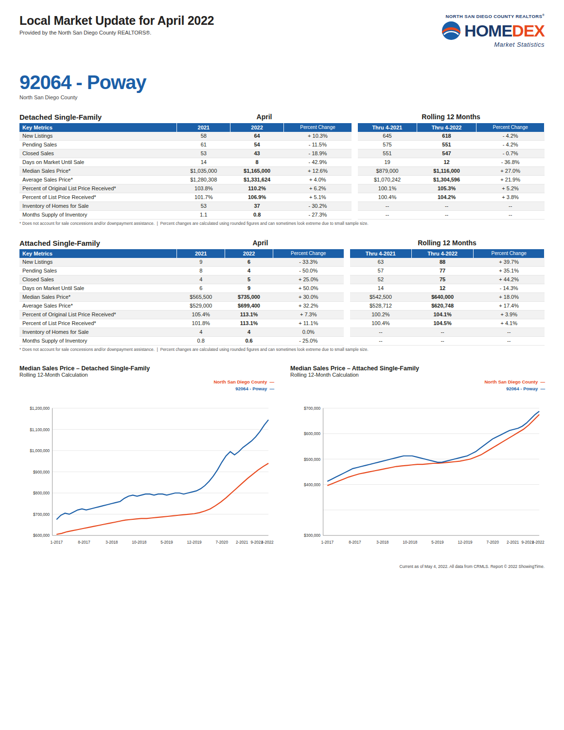Local Market Update for April 2022
Provided by the North San Diego County REALTORS®.
NORTH SAN DIEGO COUNTY REALTORS®
HOME DEX
Market Statistics
92064 - Poway
North San Diego County
| Detached Single-Family | April | | Rolling 12 Months |
| --- | --- | --- | --- |
| Key Metrics | 2021 | 2022 | Percent Change | | Thru 4-2021 | Thru 4-2022 | Percent Change |
| New Listings | 58 | 64 | + 10.3% | | 645 | 618 | - 4.2% |
| Pending Sales | 61 | 54 | - 11.5% | | 575 | 551 | - 4.2% |
| Closed Sales | 53 | 43 | - 18.9% | | 551 | 547 | - 0.7% |
| Days on Market Until Sale | 14 | 8 | - 42.9% | | 19 | 12 | - 36.8% |
| Median Sales Price* | $1,035,000 | $1,165,000 | + 12.6% | | $879,000 | $1,116,000 | + 27.0% |
| Average Sales Price* | $1,280,308 | $1,331,624 | + 4.0% | | $1,070,242 | $1,304,596 | + 21.9% |
| Percent of Original List Price Received* | 103.8% | 110.2% | + 6.2% | | 100.1% | 105.3% | + 5.2% |
| Percent of List Price Received* | 101.7% | 106.9% | + 5.1% | | 100.4% | 104.2% | + 3.8% |
| Inventory of Homes for Sale | 53 | 37 | - 30.2% | | -- | -- | -- |
| Months Supply of Inventory | 1.1 | 0.8 | - 27.3% | | -- | -- | -- |
* Does not account for sale concessions and/or downpayment assistance. | Percent changes are calculated using rounded figures and can sometimes look extreme due to small sample size.
| Attached Single-Family | April | | Rolling 12 Months |
| --- | --- | --- | --- |
| Key Metrics | 2021 | 2022 | Percent Change | | Thru 4-2021 | Thru 4-2022 | Percent Change |
| New Listings | 9 | 6 | - 33.3% | | 63 | 88 | + 39.7% |
| Pending Sales | 8 | 4 | - 50.0% | | 57 | 77 | + 35.1% |
| Closed Sales | 4 | 5 | + 25.0% | | 52 | 75 | + 44.2% |
| Days on Market Until Sale | 6 | 9 | + 50.0% | | 14 | 12 | - 14.3% |
| Median Sales Price* | $565,500 | $735,000 | + 30.0% | | $542,500 | $640,000 | + 18.0% |
| Average Sales Price* | $529,000 | $699,400 | + 32.2% | | $528,712 | $620,748 | + 17.4% |
| Percent of Original List Price Received* | 105.4% | 113.1% | + 7.3% | | 100.2% | 104.1% | + 3.9% |
| Percent of List Price Received* | 101.8% | 113.1% | + 11.1% | | 100.4% | 104.5% | + 4.1% |
| Inventory of Homes for Sale | 4 | 4 | 0.0% | | -- | -- | -- |
| Months Supply of Inventory | 0.8 | 0.6 | - 25.0% | | -- | -- | -- |
* Does not account for sale concessions and/or downpayment assistance. | Percent changes are calculated using rounded figures and can sometimes look extreme due to small sample size.
Median Sales Price – Detached Single-Family
Rolling 12-Month Calculation
North San Diego County —
92064 - Poway —
$1,200,000 $1,100,000 $1,000,000 $900,000 $800,000 $700,000 $600,000 1-2017 8-2017 3-2018 10-2018 5-2019 12-2019 7-2020 2-2021 9-2021 4-2022
Median Sales Price – Attached Single-Family
Rolling 12-Month Calculation
North San Diego County —
92064 - Poway —
$700,000 $600,000 $500,000 $400,000 $300,000 1-2017 8-2017 3-2018 10-2018 5-2019 12-2019 7-2020 2-2021 9-2021 4-2022
Current as of May 4, 2022. All data from CRMLS. Report © 2022 ShowingTime.